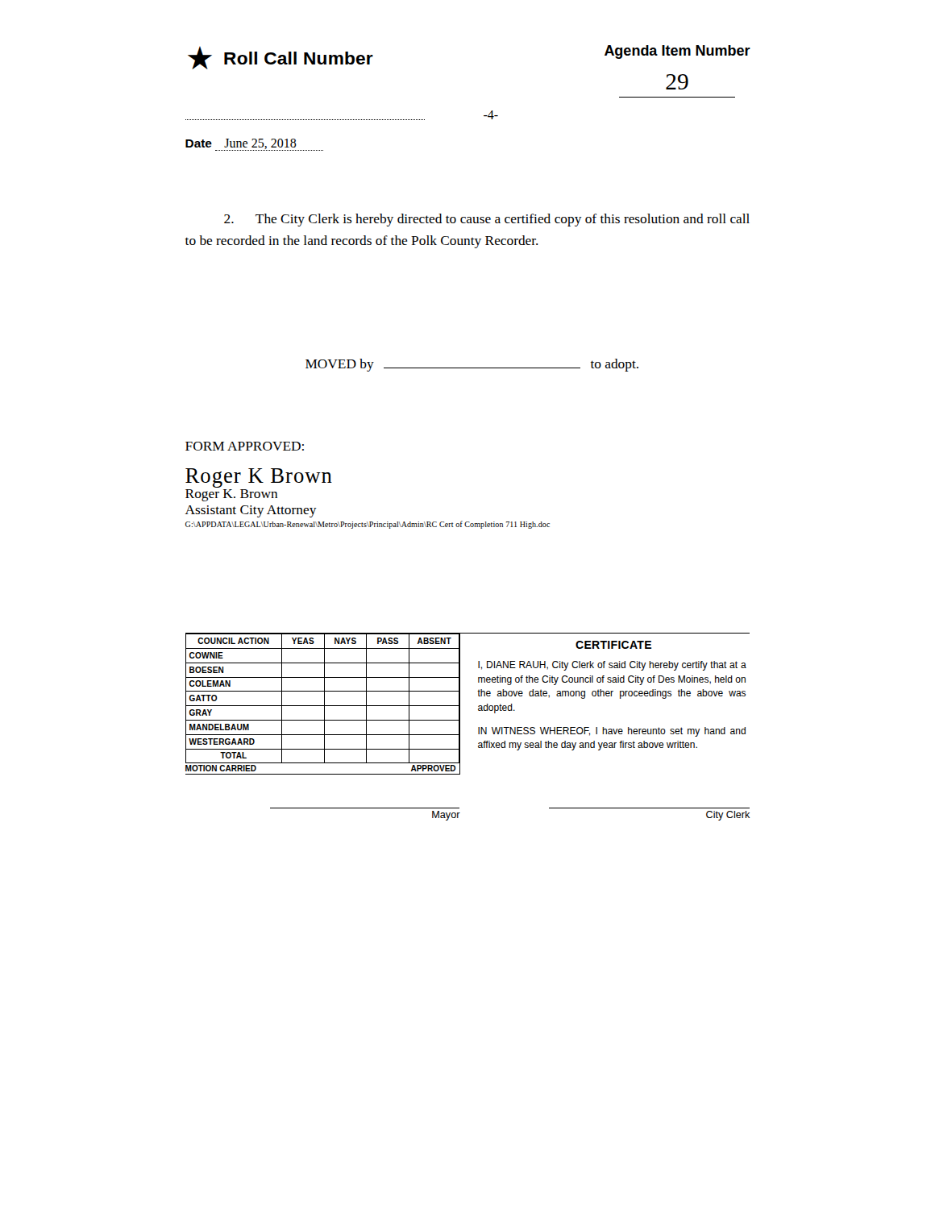★ Roll Call Number
Agenda Item Number
29
-4-
Date June 25, 2018
2. The City Clerk is hereby directed to cause a certified copy of this resolution and roll call to be recorded in the land records of the Polk County Recorder.
MOVED by to adopt.
FORM APPROVED:
Roger K Brown
Roger K. Brown
Assistant City Attorney
G:\APPDATA\LEGAL\Urban-Renewal\Metro\Projects\Principal\Admin\RC Cert of Completion 711 High.doc
| COUNCIL ACTION | YEAS | NAYS | PASS | ABSENT |
| --- | --- | --- | --- | --- |
| COWNIE | | | | |
| BOESEN | | | | |
| COLEMAN | | | | |
| GATTO | | | | |
| GRAY | | | | |
| MANDELBAUM | | | | |
| WESTERGAARD | | | | |
| TOTAL | | | | |
MOTION CARRIED
APPROVED
CERTIFICATE
I, DIANE RAUH, City Clerk of said City hereby certify that at a meeting of the City Council of said City of Des Moines, held on the above date, among other proceedings the above was adopted.
IN WITNESS WHEREOF, I have hereunto set my hand and affixed my seal the day and year first above written.
Mayor
City Clerk